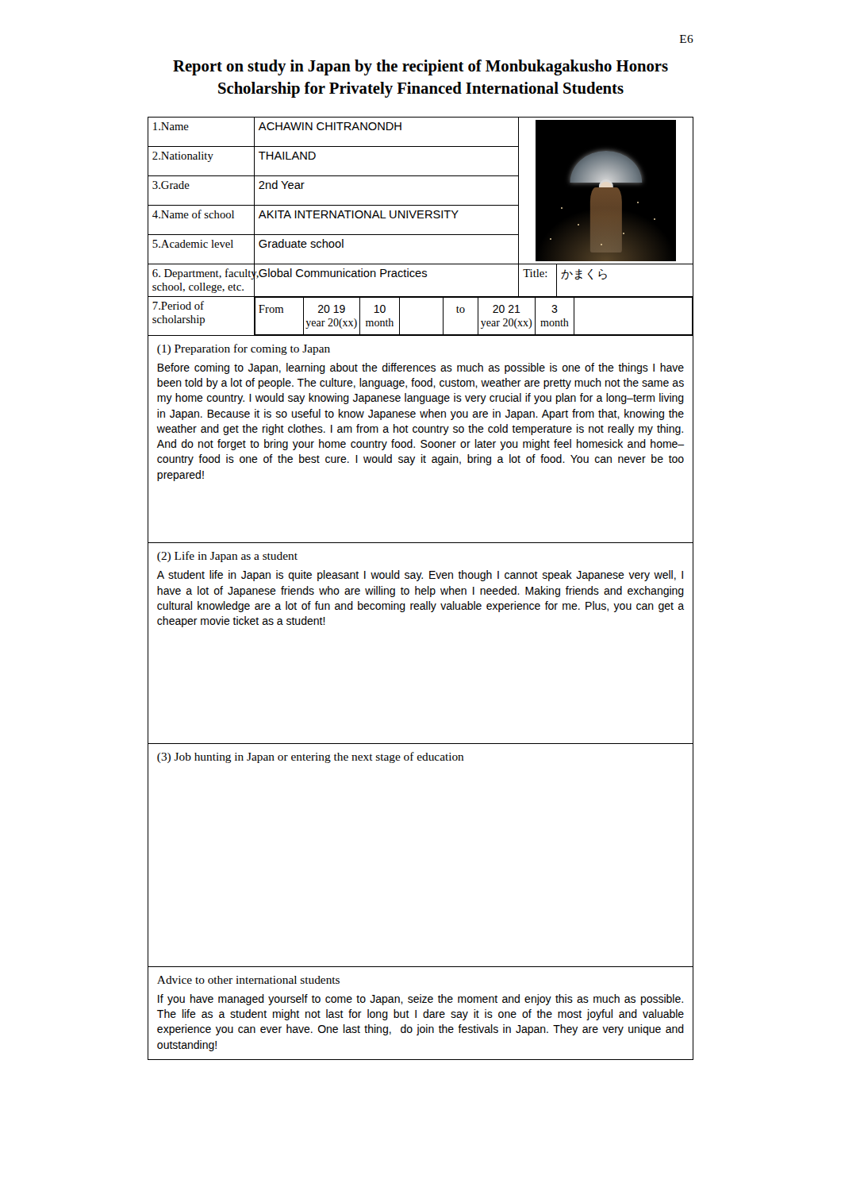E6
Report on study in Japan by the recipient of Monbukagakusho Honors
Scholarship for Privately Financed International Students
| 1.Name | ACHAWIN CHITRANONDH | |
| 2.Nationality | THAILAND |
| 3.Grade | 2nd Year |
| 4.Name of school | AKITA INTERNATIONAL UNIVERSITY |
| 5.Academic level | Graduate school |
| 6. Department, faculty, school, college, etc. | Global Communication Practices | Title: | かまくら |
| 7.Period of scholarship | / From / 20 19 year 20(xx) / 10 month / / to / 20 21 year 20(xx) / 3 month / / |
| (1) Preparation for coming to Japan Before coming to Japan, learning about the differences as much as possible is one of the things I have been told by a lot of people. The culture, language, food, custom, weather are pretty much not the same as my home country. I would say knowing Japanese language is very crucial if you plan for a long–term living in Japan. Because it is so useful to know Japanese when you are in Japan. Apart from that, knowing the weather and get the right clothes. I am from a hot country so the cold temperature is not really my thing. And do not forget to bring your home country food. Sooner or later you might feel homesick and home–country food is one of the best cure. I would say it again, bring a lot of food. You can never be too prepared! |
| (2) Life in Japan as a student A student life in Japan is quite pleasant I would say. Even though I cannot speak Japanese very well, I have a lot of Japanese friends who are willing to help when I needed. Making friends and exchanging cultural knowledge are a lot of fun and becoming really valuable experience for me. Plus, you can get a cheaper movie ticket as a student! |
| (3) Job hunting in Japan or entering the next stage of education |
| Advice to other international students If you have managed yourself to come to Japan, seize the moment and enjoy this as much as possible. The life as a student might not last for long but I dare say it is one of the most joyful and valuable experience you can ever have. One last thing, do join the festivals in Japan. They are very unique and outstanding! |